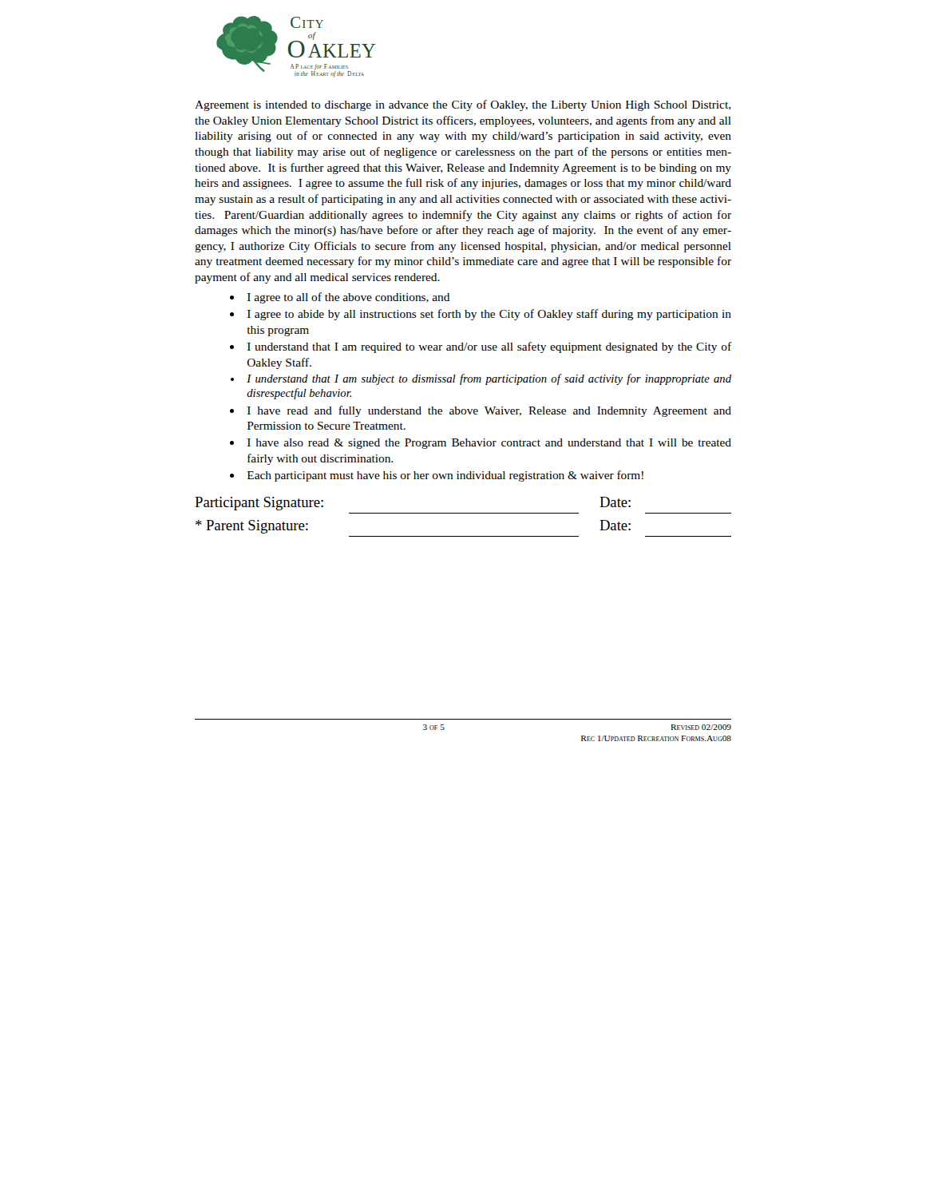C ITY of O AKLEY A P LACE for F AMILIES in the H EART of the D ELTA
Agreement is intended to discharge in advance the City of Oakley, the Liberty Union High School District, the Oakley Union Elementary School District its officers, employees, volunteers, and agents from any and all liability arising out of or connected in any way with my child/ward’s participation in said activity, even though that liability may arise out of negligence or carelessness on the part of the persons or entities mentioned above. It is further agreed that this Waiver, Release and Indemnity Agreement is to be binding on my heirs and assignees. I agree to assume the full risk of any injuries, damages or loss that my minor child/ward may sustain as a result of participating in any and all activities connected with or associated with these activities. Parent/Guardian additionally agrees to indemnify the City against any claims or rights of action for damages which the minor(s) has/have before or after they reach age of majority. In the event of any emergency, I authorize City Officials to secure from any licensed hospital, physician, and/or medical personnel any treatment deemed necessary for my minor child’s immediate care and agree that I will be responsible for payment of any and all medical services rendered.
I agree to all of the above conditions, and
I agree to abide by all instructions set forth by the City of Oakley staff during my participation in this program
I understand that I am required to wear and/or use all safety equipment designated by the City of Oakley Staff.
I understand that I am subject to dismissal from participation of said activity for inappropriate and disrespectful behavior.
I have read and fully understand the above Waiver, Release and Indemnity Agreement and Permission to Secure Treatment.
I have also read & signed the Program Behavior contract and understand that I will be treated fairly with out discrimination.
Each participant must have his or her own individual registration & waiver form!
| Participant Signature: | | | Date: | |
| * Parent Signature: | | | Date: | |
3 of 5
Revised 02/2009
Rec 1/Updated Recreation Forms.Aug08